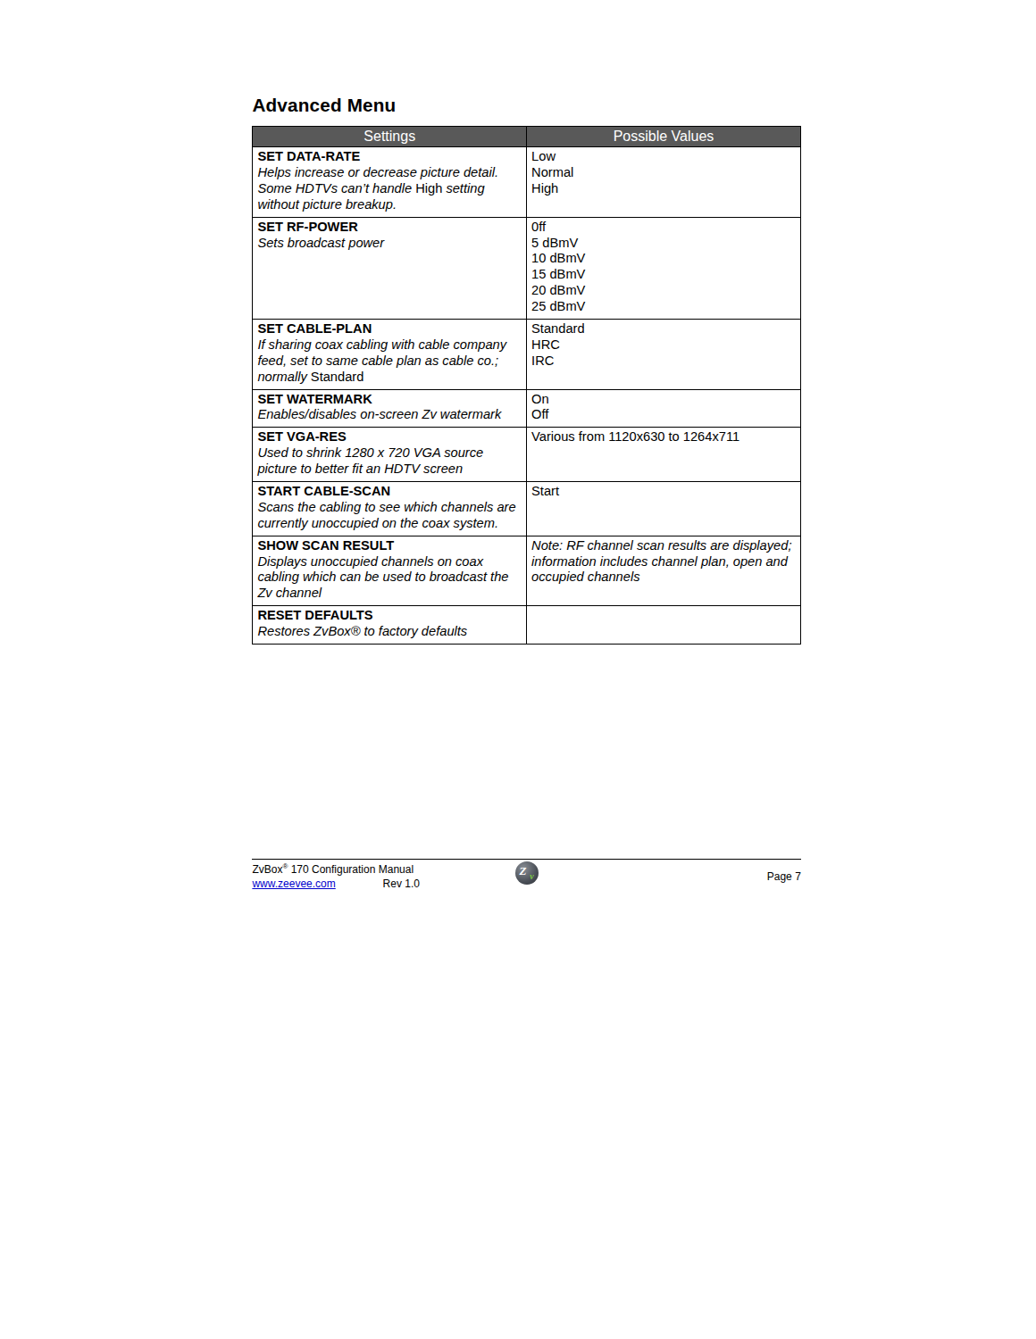Advanced Menu
| Settings | Possible Values |
| --- | --- |
| SET DATA-RATE Helps increase or decrease picture detail. Some HDTVs can’t handle High setting without picture breakup. | Low Normal High |
| SET RF-POWER Sets broadcast power | 0ff 5 dBmV 10 dBmV 15 dBmV 20 dBmV 25 dBmV |
| SET CABLE-PLAN If sharing coax cabling with cable company feed, set to same cable plan as cable co.; normally Standard | Standard HRC IRC |
| SET WATERMARK Enables/disables on-screen Zv watermark | On Off |
| SET VGA-RES Used to shrink 1280 x 720 VGA source picture to better fit an HDTV screen | Various from 1120x630 to 1264x711 |
| START CABLE-SCAN Scans the cabling to see which channels are currently unoccupied on the coax system. | Start |
| SHOW SCAN RESULT Displays unoccupied channels on coax cabling which can be used to broadcast the Zv channel | Note: RF channel scan results are displayed; information includes channel plan, open and occupied channels |
| RESET DEFAULTS Restores ZvBox® to factory defaults | |
ZvBox® 170 Configuration Manual
www.zeevee.com Rev 1.0
Zv
Page 7